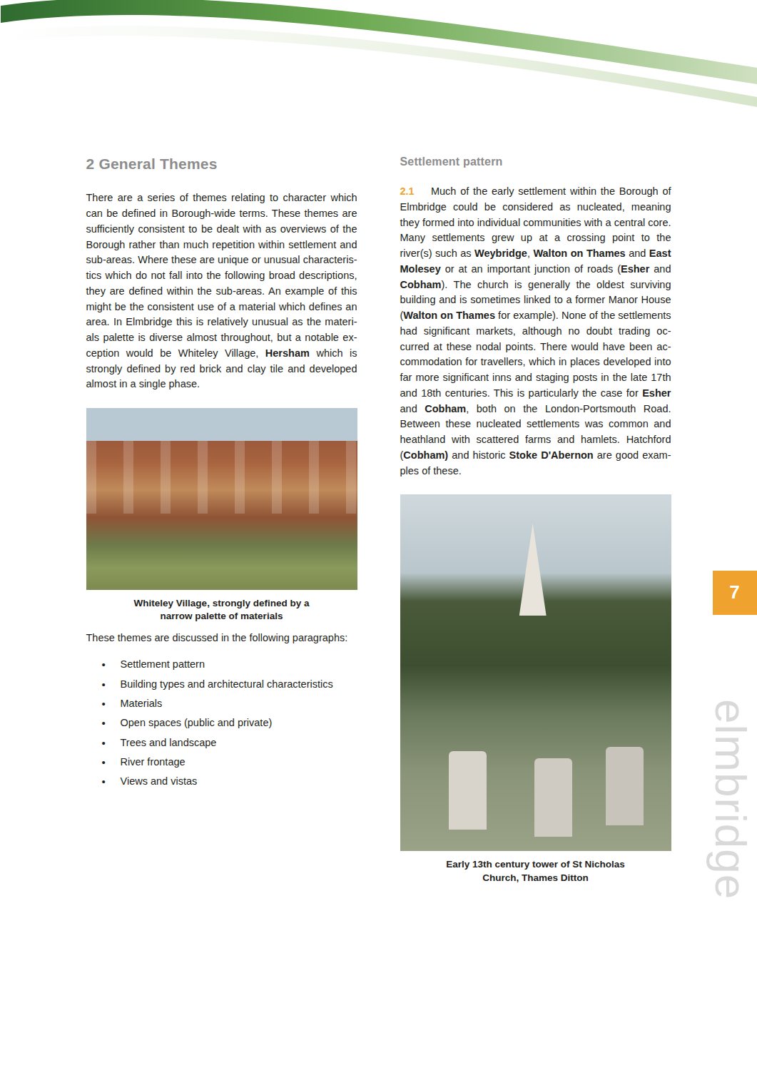7
elmbridge
2 General Themes
There are a series of themes relating to character which can be defined in Borough-wide terms. These themes are sufficiently consistent to be dealt with as overviews of the Borough rather than much repetition within settlement and sub-areas. Where these are unique or unusual characteristics which do not fall into the following broad descriptions, they are defined within the sub-areas. An example of this might be the consistent use of a material which defines an area. In Elmbridge this is relatively unusual as the materials palette is diverse almost throughout, but a notable exception would be Whiteley Village, Hersham which is strongly defined by red brick and clay tile and developed almost in a single phase.
Whiteley Village, strongly defined by a
narrow palette of materials
These themes are discussed in the following paragraphs:
Settlement pattern
Building types and architectural characteristics
Materials
Open spaces (public and private)
Trees and landscape
River frontage
Views and vistas
Settlement pattern
2.1 Much of the early settlement within the Borough of Elmbridge could be considered as nucleated, meaning they formed into individual communities with a central core. Many settlements grew up at a crossing point to the river(s) such as Weybridge, Walton on Thames and East Molesey or at an important junction of roads (Esher and Cobham). The church is generally the oldest surviving building and is sometimes linked to a former Manor House (Walton on Thames for example). None of the settlements had significant markets, although no doubt trading occurred at these nodal points. There would have been accommodation for travellers, which in places developed into far more significant inns and staging posts in the late 17th and 18th centuries. This is particularly the case for Esher and Cobham, both on the London-Portsmouth Road. Between these nucleated settlements was common and heathland with scattered farms and hamlets. Hatchford (Cobham) and historic Stoke D'Abernon are good examples of these.
Early 13th century tower of St Nicholas
Church, Thames Ditton